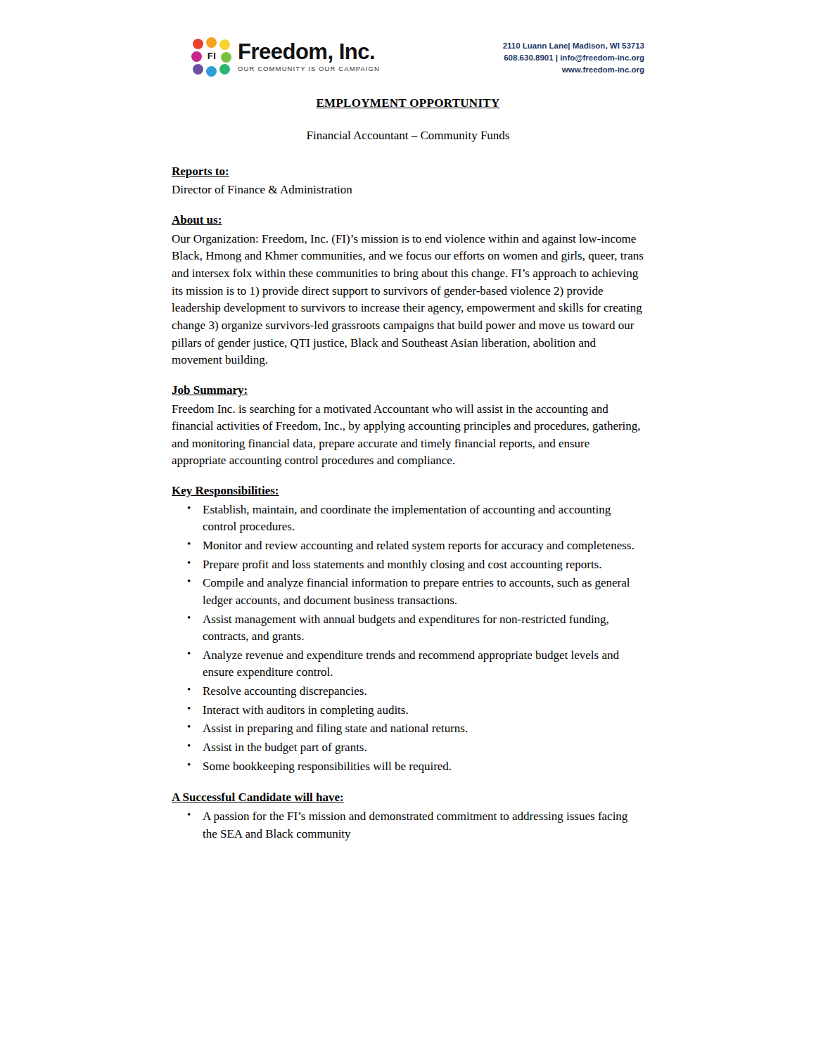FI
Freedom, Inc.
OUR COMMUNITY IS OUR CAMPAIGN
2110 Luann Lane| Madison, WI 53713
608.630.8901 | info@freedom-inc.org
www.freedom-inc.org
EMPLOYMENT OPPORTUNITY
Financial Accountant – Community Funds
Reports to:
Director of Finance & Administration
About us:
Our Organization: Freedom, Inc. (FI)’s mission is to end violence within and against low-income Black, Hmong and Khmer communities, and we focus our efforts on women and girls, queer, trans and intersex folx within these communities to bring about this change. FI’s approach to achieving its mission is to 1) provide direct support to survivors of gender-based violence 2) provide leadership development to survivors to increase their agency, empowerment and skills for creating change 3) organize survivors-led grassroots campaigns that build power and move us toward our pillars of gender justice, QTI justice, Black and Southeast Asian liberation, abolition and movement building.
Job Summary:
Freedom Inc. is searching for a motivated Accountant who will assist in the accounting and financial activities of Freedom, Inc., by applying accounting principles and procedures, gathering, and monitoring financial data, prepare accurate and timely financial reports, and ensure appropriate accounting control procedures and compliance.
Key Responsibilities:
Establish, maintain, and coordinate the implementation of accounting and accounting control procedures.
Monitor and review accounting and related system reports for accuracy and completeness.
Prepare profit and loss statements and monthly closing and cost accounting reports.
Compile and analyze financial information to prepare entries to accounts, such as general ledger accounts, and document business transactions.
Assist management with annual budgets and expenditures for non-restricted funding, contracts, and grants.
Analyze revenue and expenditure trends and recommend appropriate budget levels and ensure expenditure control.
Resolve accounting discrepancies.
Interact with auditors in completing audits.
Assist in preparing and filing state and national returns.
Assist in the budget part of grants.
Some bookkeeping responsibilities will be required.
A Successful Candidate will have:
A passion for the FI’s mission and demonstrated commitment to addressing issues facing the SEA and Black community